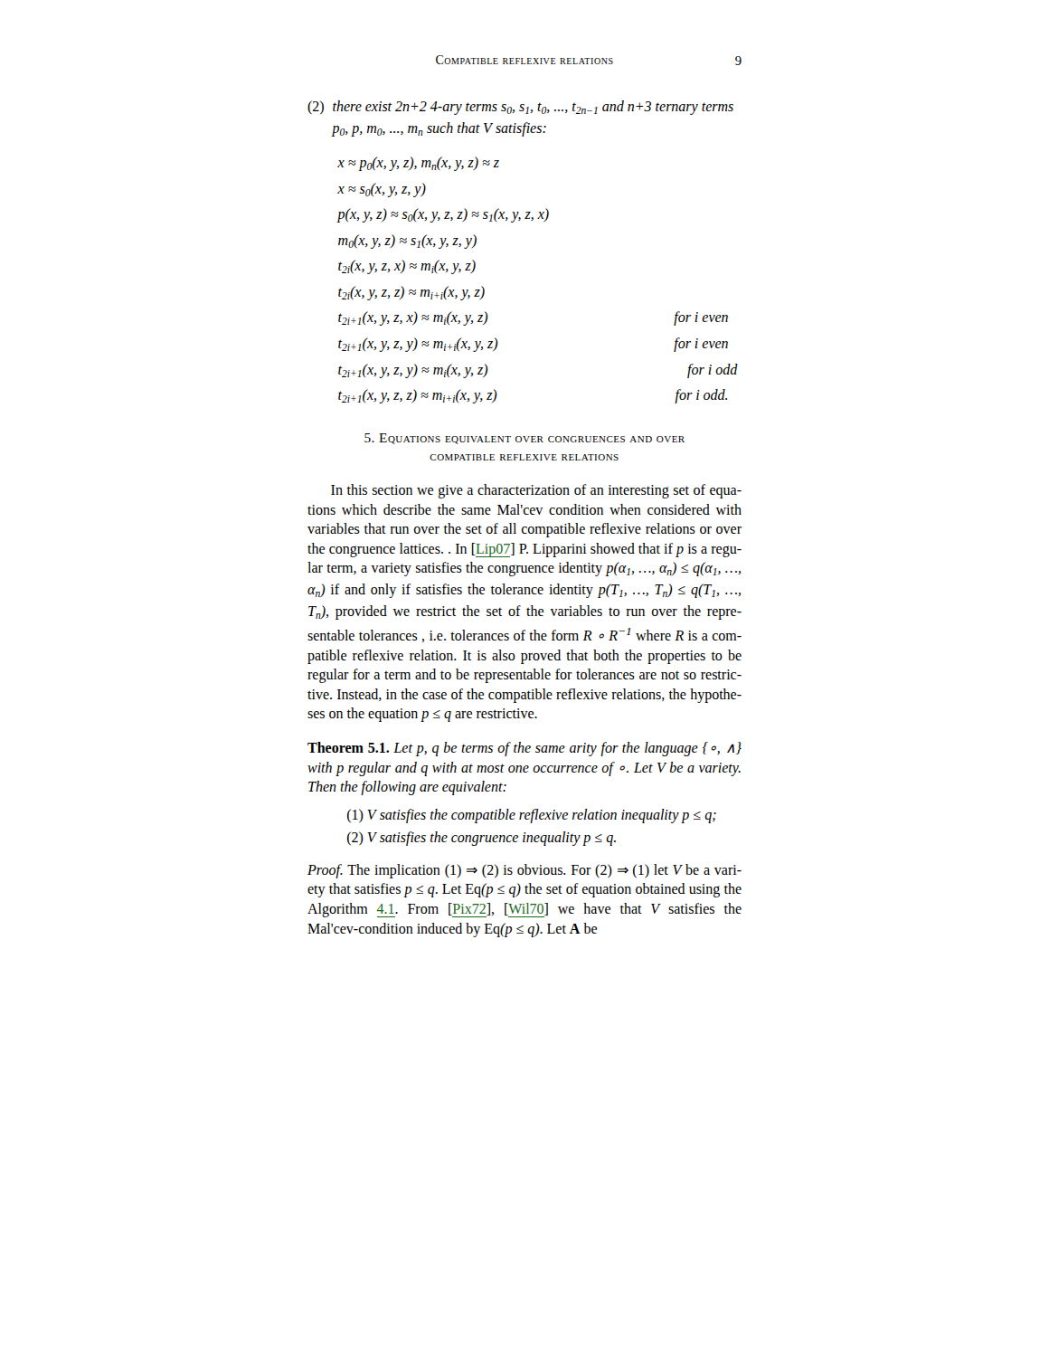Compatible reflexive relations 9
(2) there exist 2n+2 4-ary terms s0, s1, t0, ..., t2n−1 and n+3 ternary terms p0, p, m0, ..., mn such that V satisfies:
x ≈ p0(x, y, z), mn(x, y, z) ≈ z
x ≈ s0(x, y, z, y)
p(x, y, z) ≈ s0(x, y, z, z) ≈ s1(x, y, z, x)
m0(x, y, z) ≈ s1(x, y, z, y)
t2i(x, y, z, x) ≈ mi(x, y, z)
t2i(x, y, z, z) ≈ mi+i(x, y, z)
t2i+1(x, y, z, x) ≈ mi(x, y, z) for i even
t2i+1(x, y, z, y) ≈ mi+i(x, y, z) for i even
t2i+1(x, y, z, y) ≈ mi(x, y, z) for i odd
t2i+1(x, y, z, z) ≈ mi+i(x, y, z) for i odd.
5. Equations equivalent over congruences and over
compatible reflexive relations
In this section we give a characterization of an interesting set of equations which describe the same Mal'cev condition when considered with variables that run over the set of all compatible reflexive relations or over the congruence lattices. . In [Lip07] P. Lipparini showed that if p is a regular term, a variety satisfies the congruence identity p(α1, …, αn) ≤ q(α1, …, αn) if and only if satisfies the tolerance identity p(T1, …, Tn) ≤ q(T1, …, Tn), provided we restrict the set of the variables to run over the representable tolerances , i.e. tolerances of the form R ∘ R−1 where R is a compatible reflexive relation. It is also proved that both the properties to be regular for a term and to be representable for tolerances are not so restrictive. Instead, in the case of the compatible reflexive relations, the hypotheses on the equation p ≤ q are restrictive.
Theorem 5.1. Let p, q be terms of the same arity for the language {∘, ∧} with p regular and q with at most one occurrence of ∘. Let V be a variety. Then the following are equivalent:
(1) V satisfies the compatible reflexive relation inequality p ≤ q;
(2) V satisfies the congruence inequality p ≤ q.
Proof. The implication (1) ⇒ (2) is obvious. For (2) ⇒ (1) let V be a variety that satisfies p ≤ q. Let Eq(p ≤ q) the set of equation obtained using the Algorithm 4.1. From [Pix72], [Wil70] we have that V satisfies the Mal'cev-condition induced by Eq(p ≤ q). Let A be